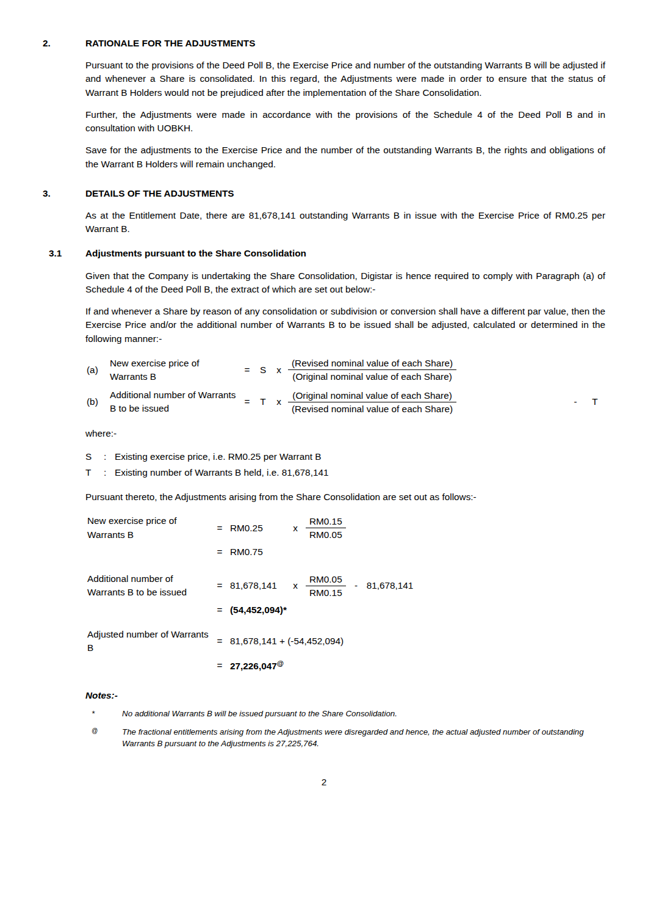2. RATIONALE FOR THE ADJUSTMENTS
Pursuant to the provisions of the Deed Poll B, the Exercise Price and number of the outstanding Warrants B will be adjusted if and whenever a Share is consolidated. In this regard, the Adjustments were made in order to ensure that the status of Warrant B Holders would not be prejudiced after the implementation of the Share Consolidation.
Further, the Adjustments were made in accordance with the provisions of the Schedule 4 of the Deed Poll B and in consultation with UOBKH.
Save for the adjustments to the Exercise Price and the number of the outstanding Warrants B, the rights and obligations of the Warrant B Holders will remain unchanged.
3. DETAILS OF THE ADJUSTMENTS
As at the Entitlement Date, there are 81,678,141 outstanding Warrants B in issue with the Exercise Price of RM0.25 per Warrant B.
3.1 Adjustments pursuant to the Share Consolidation
Given that the Company is undertaking the Share Consolidation, Digistar is hence required to comply with Paragraph (a) of Schedule 4 of the Deed Poll B, the extract of which are set out below:-
If and whenever a Share by reason of any consolidation or subdivision or conversion shall have a different par value, then the Exercise Price and/or the additional number of Warrants B to be issued shall be adjusted, calculated or determined in the following manner:-
| (a) | New exercise price of Warrants B | = | S | x | (Revised nominal value of each Share) (Original nominal value of each Share) | | |
| (b) | Additional number of Warrants B to be issued | = | T | x | (Original nominal value of each Share) (Revised nominal value of each Share) | - | T |
where:-
| S | : | Existing exercise price, i.e. RM0.25 per Warrant B |
| T | : | Existing number of Warrants B held, i.e. 81,678,141 |
Pursuant thereto, the Adjustments arising from the Share Consolidation are set out as follows:-
| New exercise price of Warrants B | = | RM0.25 | x | RM0.15 RM0.05 | | |
| | = | RM0.75 | | | | |
| Additional number of Warrants B to be issued | = | 81,678,141 | x | RM0.05 RM0.15 | - | 81,678,141 |
| | = | (54,452,094)* |
| Adjusted number of Warrants B | = | 81,678,141 + (-54,452,094) |
| | = | 27,226,047 @ |
Notes:-
| * | No additional Warrants B will be issued pursuant to the Share Consolidation. |
| @ | The fractional entitlements arising from the Adjustments were disregarded and hence, the actual adjusted number of outstanding Warrants B pursuant to the Adjustments is 27,225,764. |
2